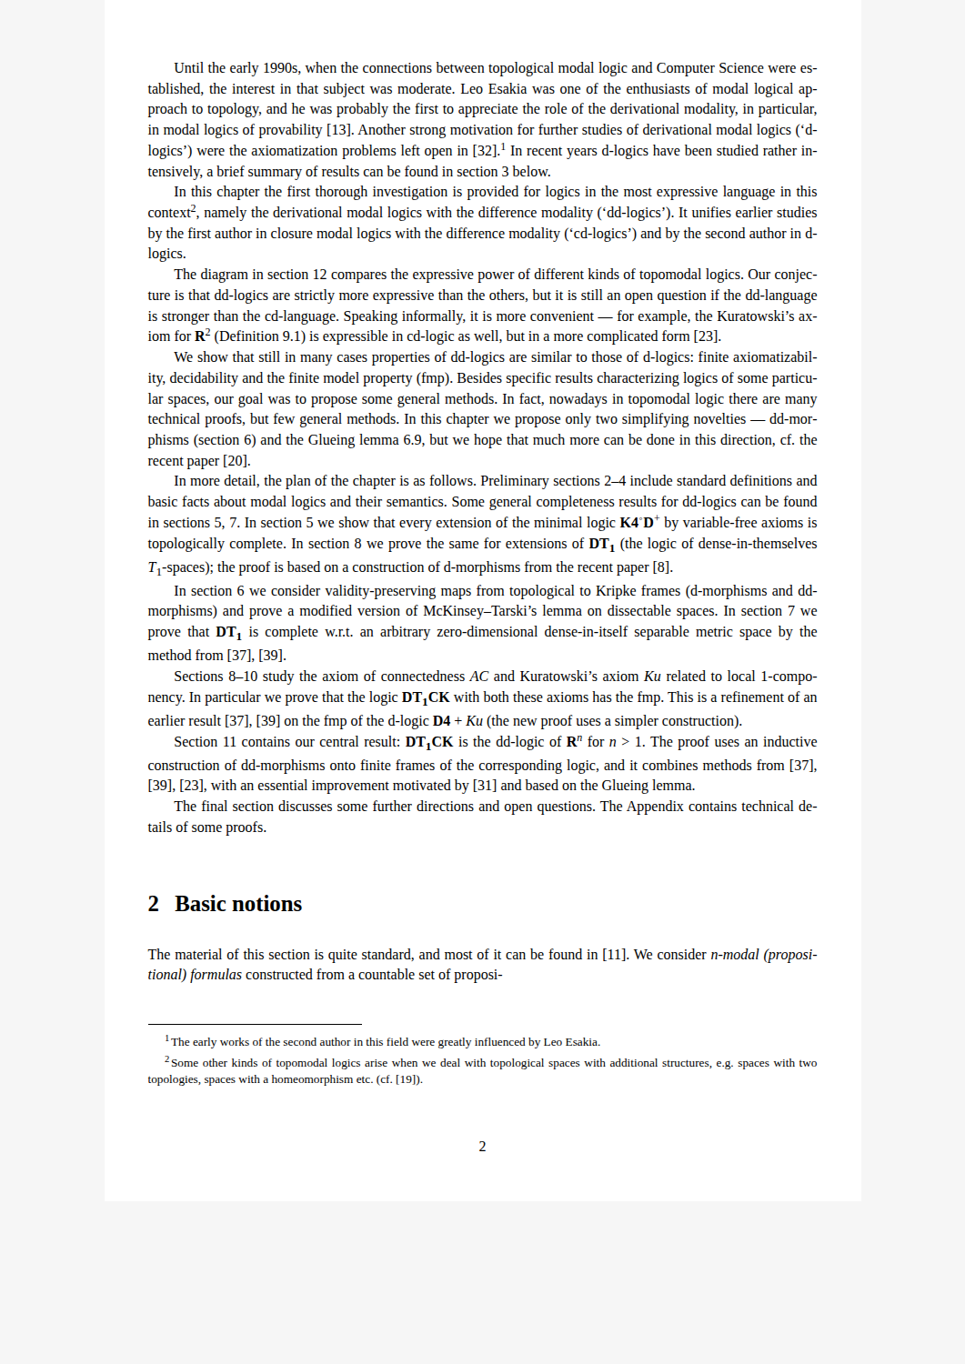Until the early 1990s, when the connections between topological modal logic and Computer Science were established, the interest in that subject was moderate. Leo Esakia was one of the enthusiasts of modal logical approach to topology, and he was probably the first to appreciate the role of the derivational modality, in particular, in modal logics of provability [13]. Another strong motivation for further studies of derivational modal logics (‘d-logics’) were the axiomatization problems left open in [32].1 In recent years d-logics have been studied rather intensively, a brief summary of results can be found in section 3 below.
In this chapter the first thorough investigation is provided for logics in the most expressive language in this context2, namely the derivational modal logics with the difference modality (‘dd-logics’). It unifies earlier studies by the first author in closure modal logics with the difference modality (‘cd-logics’) and by the second author in d-logics.
The diagram in section 12 compares the expressive power of different kinds of topomodal logics. Our conjecture is that dd-logics are strictly more expressive than the others, but it is still an open question if the dd-language is stronger than the cd-language. Speaking informally, it is more convenient — for example, the Kuratowski’s axiom for R2 (Definition 9.1) is expressible in cd-logic as well, but in a more complicated form [23].
We show that still in many cases properties of dd-logics are similar to those of d-logics: finite axiomatizability, decidability and the finite model property (fmp). Besides specific results characterizing logics of some particular spaces, our goal was to propose some general methods. In fact, nowadays in topomodal logic there are many technical proofs, but few general methods. In this chapter we propose only two simplifying novelties — dd-morphisms (section 6) and the Glueing lemma 6.9, but we hope that much more can be done in this direction, cf. the recent paper [20].
In more detail, the plan of the chapter is as follows. Preliminary sections 2–4 include standard definitions and basic facts about modal logics and their semantics. Some general completeness results for dd-logics can be found in sections 5, 7. In section 5 we show that every extension of the minimal logic K4◦D+ by variable-free axioms is topologically complete. In section 8 we prove the same for extensions of DT1 (the logic of dense-in-themselves T1-spaces); the proof is based on a construction of d-morphisms from the recent paper [8].
In section 6 we consider validity-preserving maps from topological to Kripke frames (d-morphisms and dd-morphisms) and prove a modified version of McKinsey–Tarski’s lemma on dissectable spaces. In section 7 we prove that DT1 is complete w.r.t. an arbitrary zero-dimensional dense-in-itself separable metric space by the method from [37], [39].
Sections 8–10 study the axiom of connectedness AC and Kuratowski’s axiom Ku related to local 1-componency. In particular we prove that the logic DT1CK with both these axioms has the fmp. This is a refinement of an earlier result [37], [39] on the fmp of the d-logic D4 + Ku (the new proof uses a simpler construction).
Section 11 contains our central result: DT1CK is the dd-logic of Rn for n > 1. The proof uses an inductive construction of dd-morphisms onto finite frames of the corresponding logic, and it combines methods from [37], [39], [23], with an essential improvement motivated by [31] and based on the Glueing lemma.
The final section discusses some further directions and open questions. The Appendix contains technical details of some proofs.
2 Basic notions
The material of this section is quite standard, and most of it can be found in [11]. We consider n-modal (propositional) formulas constructed from a countable set of proposi-
1 The early works of the second author in this field were greatly influenced by Leo Esakia.
2 Some other kinds of topomodal logics arise when we deal with topological spaces with additional structures, e.g. spaces with two topologies, spaces with a homeomorphism etc. (cf. [19]).
2